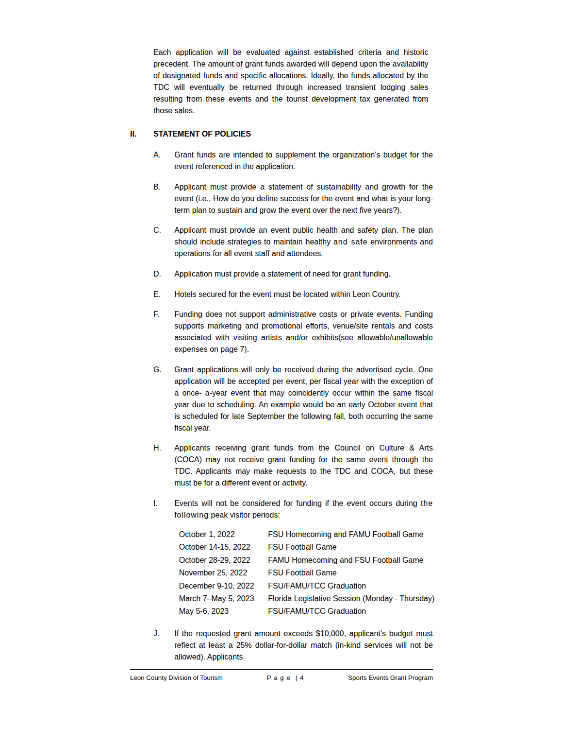Each application will be evaluated against established criteria and historic precedent. The amount of grant funds awarded will depend upon the availability of designated funds and specific allocations. Ideally, the funds allocated by the TDC will eventually be returned through increased transient lodging sales resulting from these events and the tourist development tax generated from those sales.
II. STATEMENT OF POLICIES
A. Grant funds are intended to supplement the organization’s budget for the event referenced in the application.
B. Applicant must provide a statement of sustainability and growth for the event (i.e., How do you define success for the event and what is your long-term plan to sustain and grow the event over the next five years?).
C. Applicant must provide an event public health and safety plan. The plan should include strategies to maintain healthy and safe environments and operations for all event staff and attendees.
D. Application must provide a statement of need for grant funding.
E. Hotels secured for the event must be located within Leon Country.
F. Funding does not support administrative costs or private events. Funding supports marketing and promotional efforts, venue/site rentals and costs associated with visiting artists and/or exhibits(see allowable/unallowable expenses on page 7).
G. Grant applications will only be received during the advertised cycle. One application will be accepted per event, per fiscal year with the exception of a once- a-year event that may coincidently occur within the same fiscal year due to scheduling. An example would be an early October event that is scheduled for late September the following fall, both occurring the same fiscal year.
H. Applicants receiving grant funds from the Council on Culture & Arts (COCA) may not receive grant funding for the same event through the TDC. Applicants may make requests to the TDC and COCA, but these must be for a different event or activity.
I. Events will not be considered for funding if the event occurs during the following peak visitor periods:
| October 1, 2022 | FSU Homecoming and FAMU Football Game |
| October 14-15, 2022 | FSU Football Game |
| October 28-29, 2022 | FAMU Homecoming and FSU Football Game |
| November 25, 2022 | FSU Football Game |
| December 9-10, 2022 | FSU/FAMU/TCC Graduation |
| March 7–May 5, 2023 | Florida Legislative Session (Monday - Thursday) |
| May 5-6, 2023 | FSU/FAMU/TCC Graduation |
J. If the requested grant amount exceeds $10,000, applicant’s budget must reflect at least a 25% dollar-for-dollar match (in-kind services will not be allowed). Applicants
Leon County Division of Tourism
P a g e | 4
Sports Events Grant Program